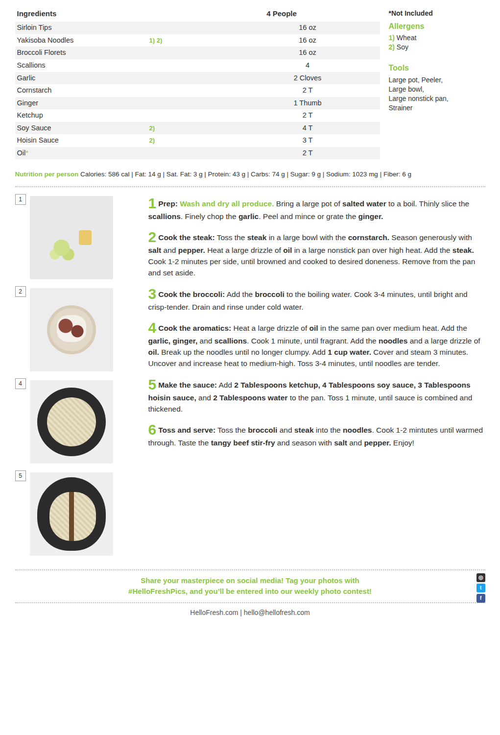| Ingredients | | 4 People |
| --- | --- | --- |
| Sirloin Tips | | 16 oz |
| Yakisoba Noodles | 1) 2) | 16 oz |
| Broccoli Florets | | 16 oz |
| Scallions | | 4 |
| Garlic | | 2 Cloves |
| Cornstarch | | 2 T |
| Ginger | | 1 Thumb |
| Ketchup | | 2 T |
| Soy Sauce | 2) | 4 T |
| Hoisin Sauce | 2) | 3 T |
| Oil * | | 2 T |
*Not Included
Allergens
1) Wheat
2) Soy
Tools
Large pot, Peeler,
Large bowl,
Large nonstick pan,
Strainer
Nutrition per person Calories: 586 cal | Fat: 14 g | Sat. Fat: 3 g | Protein: 43 g | Carbs: 74 g | Sugar: 9 g | Sodium: 1023 mg | Fiber: 6 g
1
2
4
5
1 Prep: Wash and dry all produce. Bring a large pot of salted water to a boil. Thinly slice the scallions. Finely chop the garlic. Peel and mince or grate the ginger.
2 Cook the steak: Toss the steak in a large bowl with the cornstarch. Season generously with salt and pepper. Heat a large drizzle of oil in a large nonstick pan over high heat. Add the steak. Cook 1-2 minutes per side, until browned and cooked to desired doneness. Remove from the pan and set aside.
3 Cook the broccoli: Add the broccoli to the boiling water. Cook 3-4 minutes, until bright and crisp-tender. Drain and rinse under cold water.
4 Cook the aromatics: Heat a large drizzle of oil in the same pan over medium heat. Add the garlic, ginger, and scallions. Cook 1 minute, until fragrant. Add the noodles and a large drizzle of oil. Break up the noodles until no longer clumpy. Add 1 cup water. Cover and steam 3 minutes. Uncover and increase heat to medium-high. Toss 3-4 minutes, until noodles are tender.
5 Make the sauce: Add 2 Tablespoons ketchup, 4 Tablespoons soy sauce, 3 Tablespoons hoisin sauce, and 2 Tablespoons water to the pan. Toss 1 minute, until sauce is combined and thickened.
6 Toss and serve: Toss the broccoli and steak into the noodles. Cook 1-2 mintutes until warmed through. Taste the tangy beef stir-fry and season with salt and pepper. Enjoy!
Share your masterpiece on social media! Tag your photos with
#HelloFreshPics, and you’ll be entered into our weekly photo contest!
◎ t f
HelloFresh.com | hello@hellofresh.com